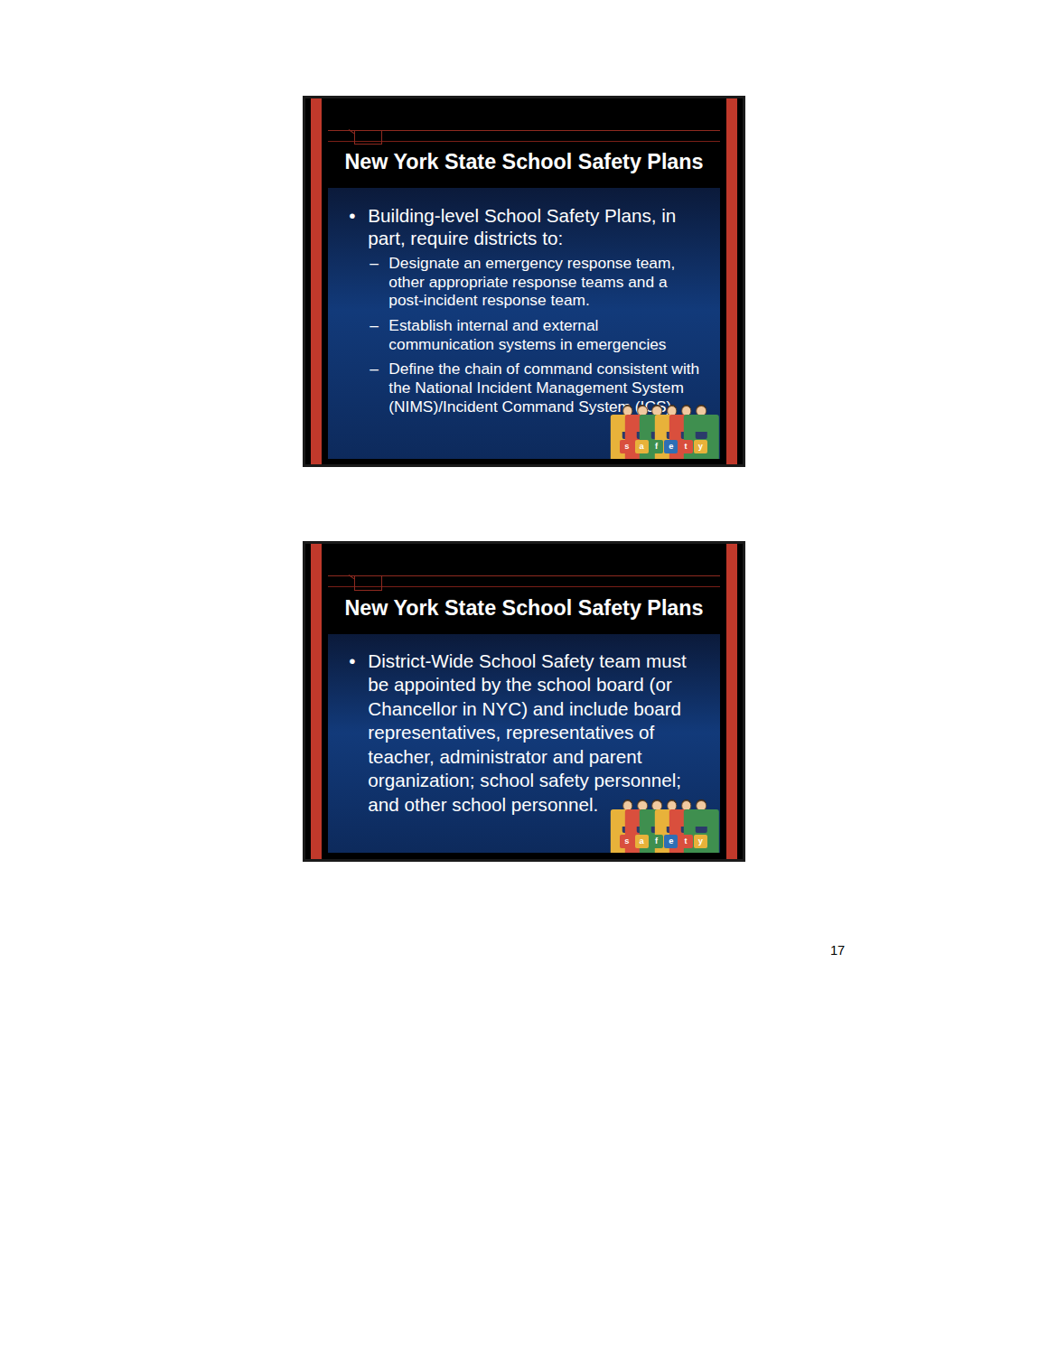New York State School Safety Plans
Building-level School Safety Plans, in part, require districts to:
Designate an emergency response team, other appropriate response teams and a post-incident response team.
Establish internal and external communication systems in emergencies
Define the chain of command consistent with the National Incident Management System (NIMS)/Incident Command System (ICS)
safety
New York State School Safety Plans
District-Wide School Safety team must be appointed by the school board (or Chancellor in NYC) and include board representatives, representatives of teacher, administrator and parent organization; school safety personnel; and other school personnel.
safety
17